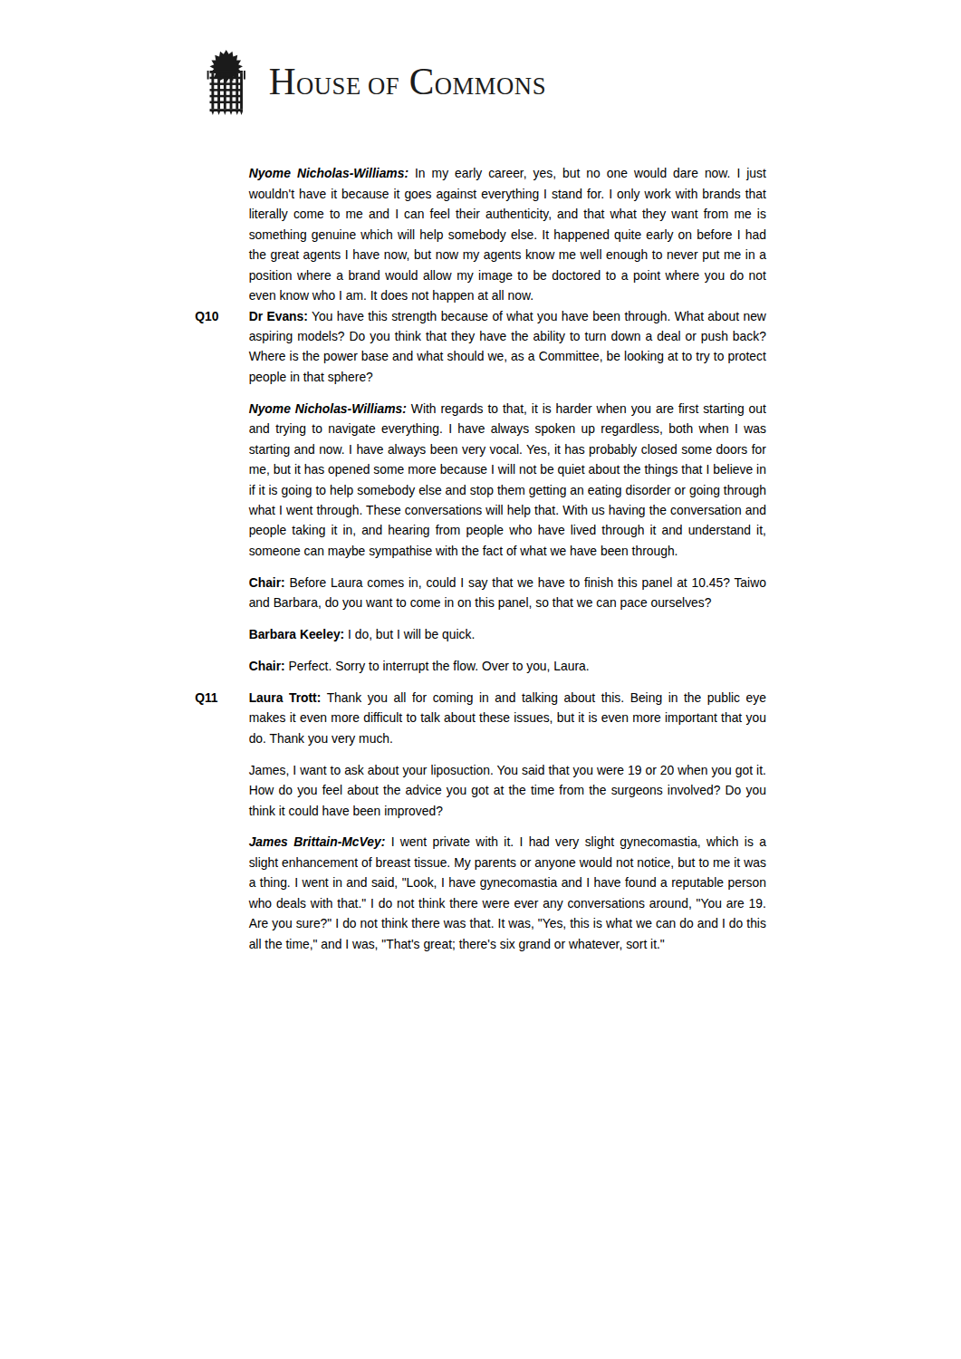HOUSE OF COMMONS
Nyome Nicholas-Williams: In my early career, yes, but no one would dare now. I just wouldn't have it because it goes against everything I stand for. I only work with brands that literally come to me and I can feel their authenticity, and that what they want from me is something genuine which will help somebody else. It happened quite early on before I had the great agents I have now, but now my agents know me well enough to never put me in a position where a brand would allow my image to be doctored to a point where you do not even know who I am. It does not happen at all now.
Q10
Dr Evans: You have this strength because of what you have been through. What about new aspiring models? Do you think that they have the ability to turn down a deal or push back? Where is the power base and what should we, as a Committee, be looking at to try to protect people in that sphere?
Nyome Nicholas-Williams: With regards to that, it is harder when you are first starting out and trying to navigate everything. I have always spoken up regardless, both when I was starting and now. I have always been very vocal. Yes, it has probably closed some doors for me, but it has opened some more because I will not be quiet about the things that I believe in if it is going to help somebody else and stop them getting an eating disorder or going through what I went through. These conversations will help that. With us having the conversation and people taking it in, and hearing from people who have lived through it and understand it, someone can maybe sympathise with the fact of what we have been through.
Chair: Before Laura comes in, could I say that we have to finish this panel at 10.45? Taiwo and Barbara, do you want to come in on this panel, so that we can pace ourselves?
Barbara Keeley: I do, but I will be quick.
Chair: Perfect. Sorry to interrupt the flow. Over to you, Laura.
Q11
Laura Trott: Thank you all for coming in and talking about this. Being in the public eye makes it even more difficult to talk about these issues, but it is even more important that you do. Thank you very much.
James, I want to ask about your liposuction. You said that you were 19 or 20 when you got it. How do you feel about the advice you got at the time from the surgeons involved? Do you think it could have been improved?
James Brittain-McVey: I went private with it. I had very slight gynecomastia, which is a slight enhancement of breast tissue. My parents or anyone would not notice, but to me it was a thing. I went in and said, "Look, I have gynecomastia and I have found a reputable person who deals with that." I do not think there were ever any conversations around, "You are 19. Are you sure?" I do not think there was that. It was, "Yes, this is what we can do and I do this all the time," and I was, "That's great; there's six grand or whatever, sort it."